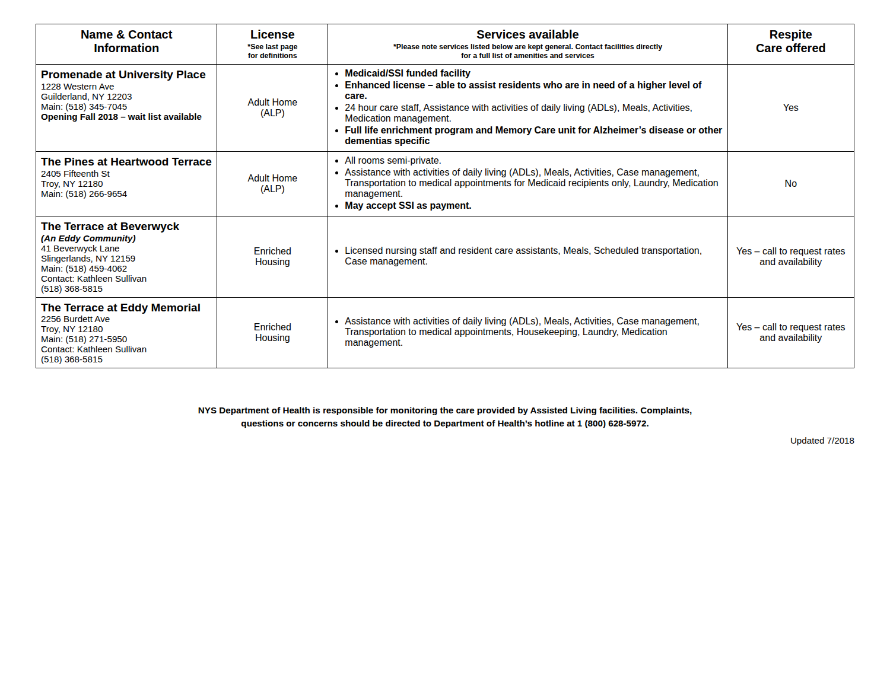| Name & Contact Information | License *See last page for definitions | Services available *Please note services listed below are kept general. Contact facilities directly for a full list of amenities and services | Respite Care offered |
| --- | --- | --- | --- |
| Promenade at University Place 1228 Western Ave Guilderland, NY 12203 Main: (518) 345-7045 Opening Fall 2018 – wait list available | Adult Home (ALP) | Medicaid/SSI funded facility Enhanced license – able to assist residents who are in need of a higher level of care. 24 hour care staff, Assistance with activities of daily living (ADLs), Meals, Activities, Medication management. Full life enrichment program and Memory Care unit for Alzheimer’s disease or other dementias specific | Yes |
| The Pines at Heartwood Terrace 2405 Fifteenth St Troy, NY 12180 Main: (518) 266-9654 | Adult Home (ALP) | All rooms semi-private. Assistance with activities of daily living (ADLs), Meals, Activities, Case management, Transportation to medical appointments for Medicaid recipients only, Laundry, Medication management. May accept SSI as payment. | No |
| The Terrace at Beverwyck (An Eddy Community) 41 Beverwyck Lane Slingerlands, NY 12159 Main: (518) 459-4062 Contact: Kathleen Sullivan (518) 368-5815 | Enriched Housing | Licensed nursing staff and resident care assistants, Meals, Scheduled transportation, Case management. | Yes – call to request rates and availability |
| The Terrace at Eddy Memorial 2256 Burdett Ave Troy, NY 12180 Main: (518) 271-5950 Contact: Kathleen Sullivan (518) 368-5815 | Enriched Housing | Assistance with activities of daily living (ADLs), Meals, Activities, Case management, Transportation to medical appointments, Housekeeping, Laundry, Medication management. | Yes – call to request rates and availability |
NYS Department of Health is responsible for monitoring the care provided by Assisted Living facilities. Complaints,
questions or concerns should be directed to Department of Health’s hotline at 1 (800) 628-5972.
Updated 7/2018